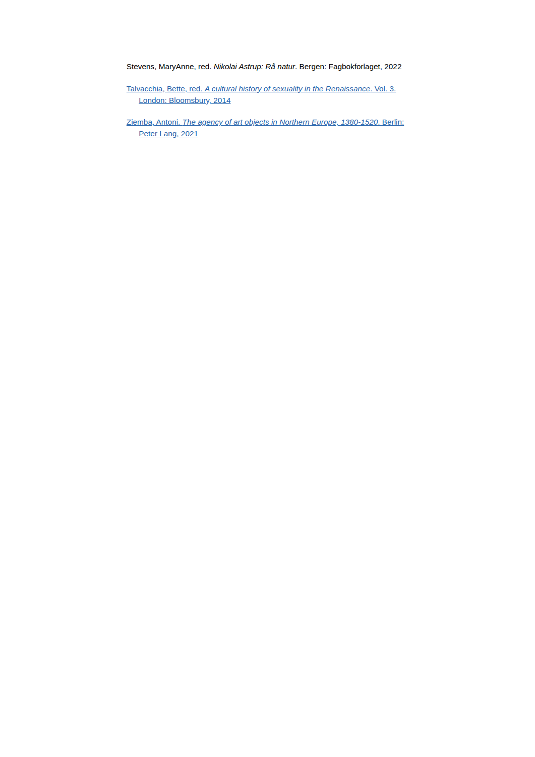Stevens, MaryAnne, red. Nikolai Astrup: Rå natur. Bergen: Fagbokforlaget, 2022
Talvacchia, Bette, red. A cultural history of sexuality in the Renaissance. Vol. 3. London: Bloomsbury, 2014
Ziemba, Antoni. The agency of art objects in Northern Europe, 1380-1520. Berlin: Peter Lang, 2021